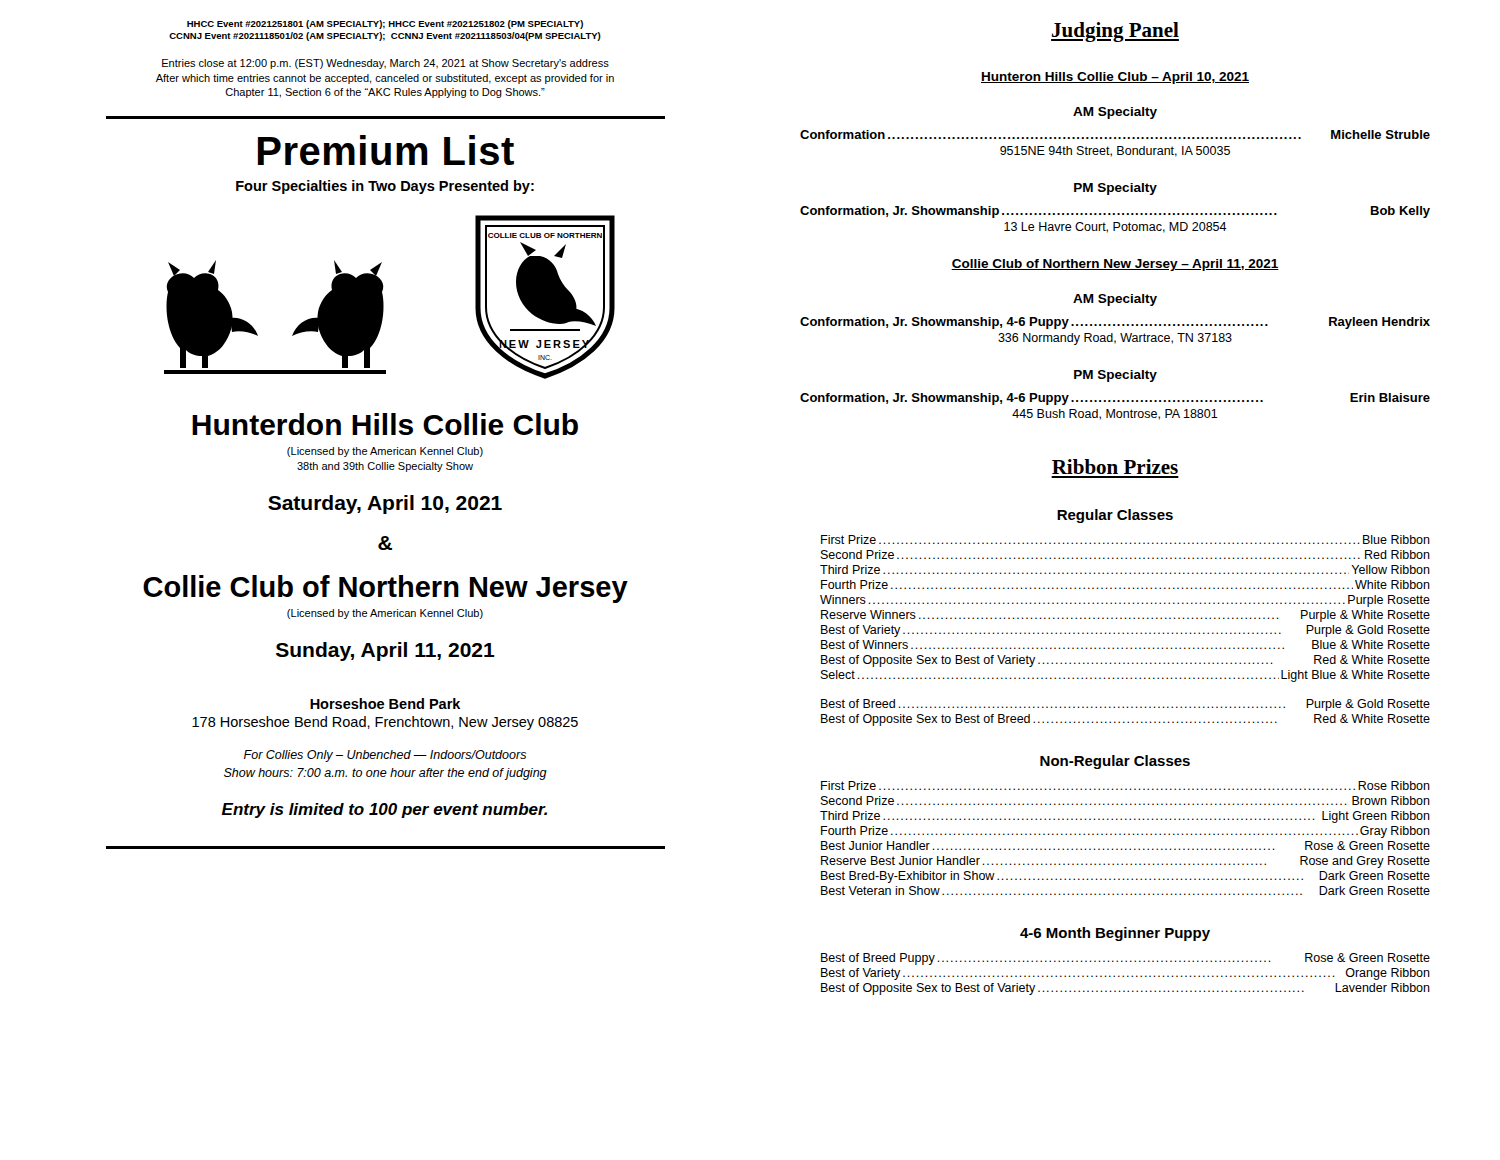HHCC Event #2021251801 (AM SPECIALTY); HHCC Event #2021251802 (PM SPECIALTY)
CCNNJ Event #2021118501/02 (AM SPECIALTY); CCNNJ Event #2021118503/04(PM SPECIALTY)
Entries close at 12:00 p.m. (EST) Wednesday, March 24, 2021 at Show Secretary's address
After which time entries cannot be accepted, canceled or substituted, except as provided for in
Chapter 11, Section 6 of the “AKC Rules Applying to Dog Shows.”
Premium List
Four Specialties in Two Days Presented by:
COLLIE CLUB OF NORTHERN NEW JERSEY INC.
Hunterdon Hills Collie Club
(Licensed by the American Kennel Club)
38th and 39th Collie Specialty Show
Saturday, April 10, 2021
&
Collie Club of Northern New Jersey
(Licensed by the American Kennel Club)
Sunday, April 11, 2021
Horseshoe Bend Park
178 Horseshoe Bend Road, Frenchtown, New Jersey 08825
For Collies Only – Unbenched — Indoors/Outdoors
Show hours: 7:00 a.m. to one hour after the end of judging
Entry is limited to 100 per event number.
Judging Panel
Hunteron Hills Collie Club – April 10, 2021
AM Specialty
Conformation .......................................................................................... Michelle Struble
9515NE 94th Street, Bondurant, IA 50035
PM Specialty
Conformation, Jr. Showmanship ............................................................ Bob Kelly
13 Le Havre Court, Potomac, MD 20854
Collie Club of Northern New Jersey – April 11, 2021
AM Specialty
Conformation, Jr. Showmanship, 4-6 Puppy ........................................... Rayleen Hendrix
336 Normandy Road, Wartrace, TN 37183
PM Specialty
Conformation, Jr. Showmanship, 4-6 Puppy .......................................... Erin Blaisure
445 Bush Road, Montrose, PA 18801
Ribbon Prizes
Regular Classes
First Prize................................................................................................................. Blue Ribbon
Second Prize............................................................................................................. Red Ribbon
Third Prize............................................................................................................... Yellow Ribbon
Fourth Prize............................................................................................................. White Ribbon
Winners................................................................................................................... Purple Rosette
Reserve Winners................................................................................. Purple & White Rosette
Best of Variety..................................................................................... Purple & Gold Rosette
Best of Winners.................................................................................... Blue & White Rosette
Best of Opposite Sex to Best of Variety..................................................... Red & White Rosette
Select................................................................................................. Light Blue & White Rosette
Best of Breed....................................................................................... Purple & Gold Rosette
Best of Opposite Sex to Best of Breed....................................................... Red & White Rosette
Non-Regular Classes
First Prize................................................................................................................. Rose Ribbon
Second Prize........................................................................................................... Brown Ribbon
Third Prize................................................................................................. Light Green Ribbon
Fourth Prize.............................................................................................................. Gray Ribbon
Best Junior Handler............................................................................. Rose & Green Rosette
Reserve Best Junior Handler................................................................ Rose and Grey Rosette
Best Bred-By-Exhibitor in Show..................................................................... Dark Green Rosette
Best Veteran in Show................................................................................. Dark Green Rosette
4-6 Month Beginner Puppy
Best of Breed Puppy........................................................................... Rose & Green Rosette
Best of Variety................................................................................................. Orange Ribbon
Best of Opposite Sex to Best of Variety............................................................ Lavender Ribbon